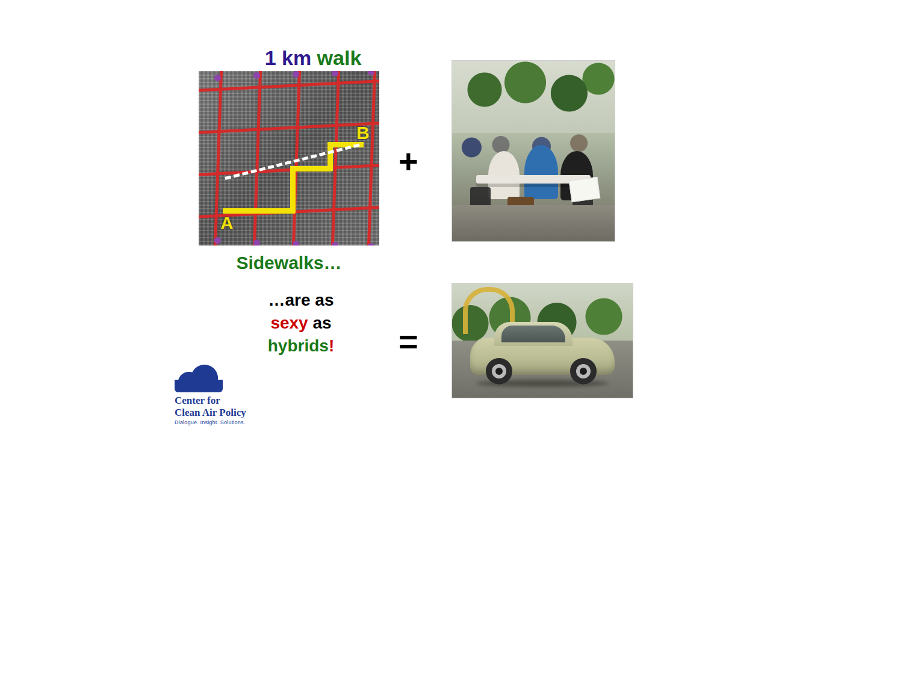1 km walk
A B
Sidewalks…
…are as
sexy as
hybrids!
+
=
Center for
Clean Air Policy
Dialogue. Insight. Solutions.